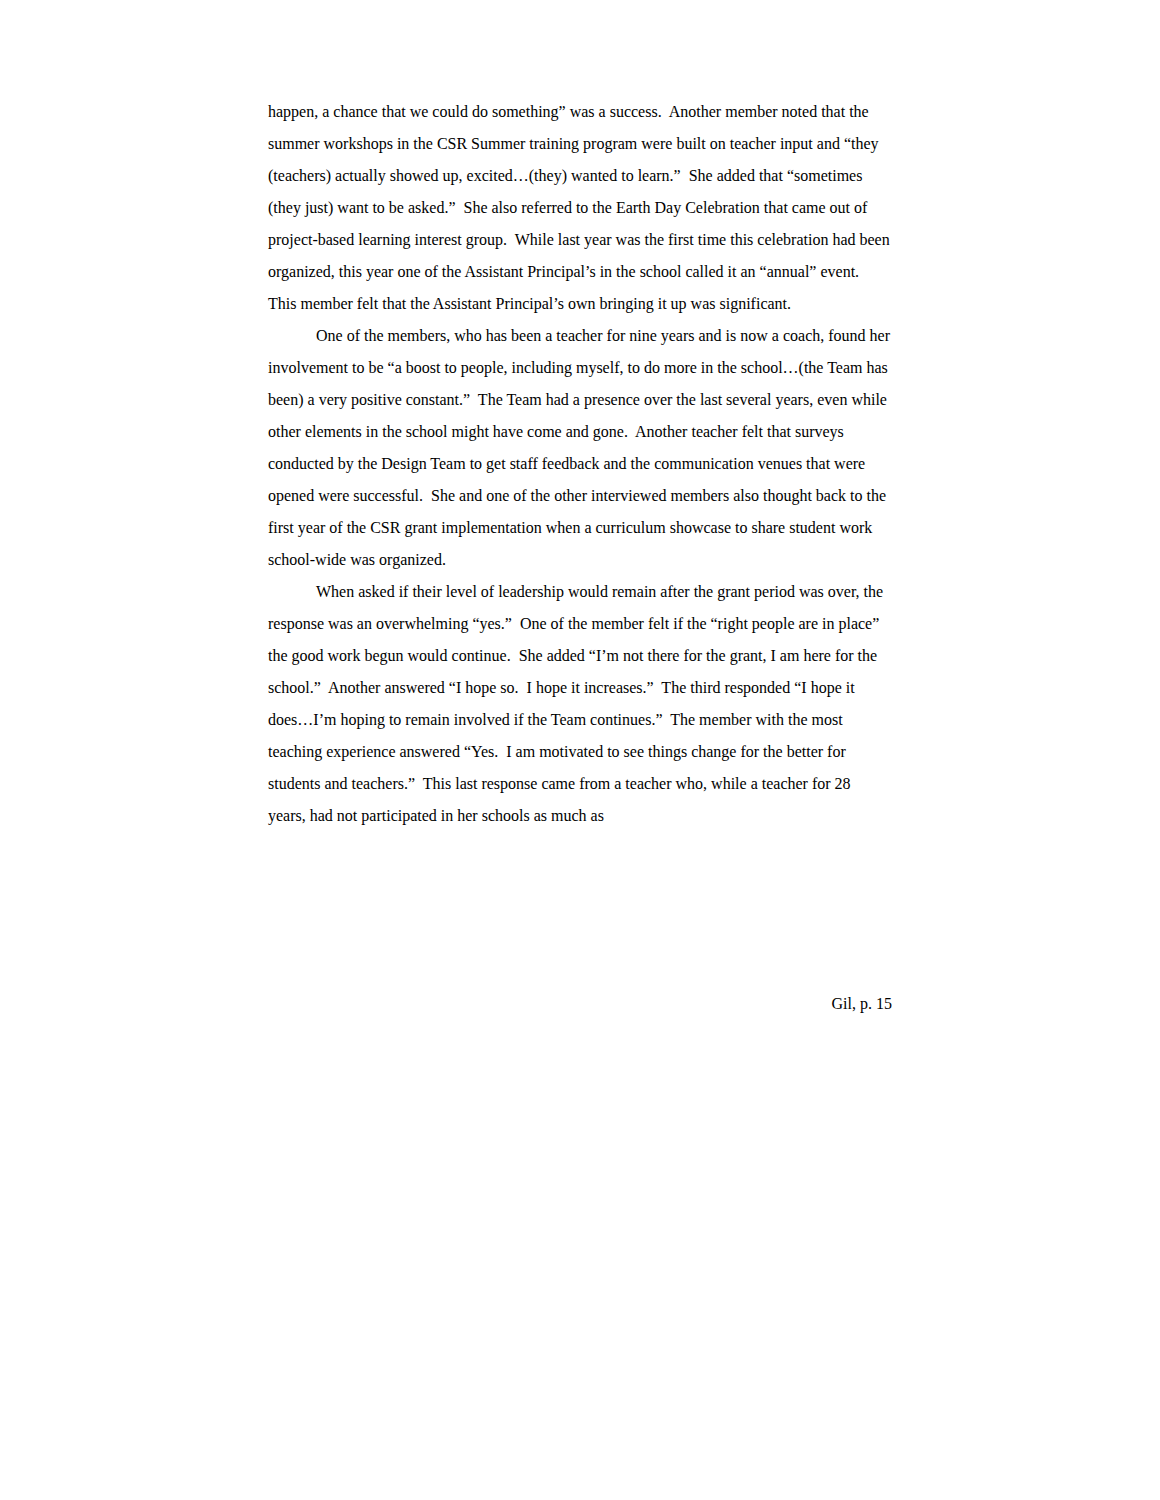happen, a chance that we could do something” was a success. Another member noted that the summer workshops in the CSR Summer training program were built on teacher input and “they (teachers) actually showed up, excited…(they) wanted to learn.” She added that “sometimes (they just) want to be asked.” She also referred to the Earth Day Celebration that came out of project-based learning interest group. While last year was the first time this celebration had been organized, this year one of the Assistant Principal’s in the school called it an “annual” event. This member felt that the Assistant Principal’s own bringing it up was significant.
One of the members, who has been a teacher for nine years and is now a coach, found her involvement to be “a boost to people, including myself, to do more in the school…(the Team has been) a very positive constant.” The Team had a presence over the last several years, even while other elements in the school might have come and gone. Another teacher felt that surveys conducted by the Design Team to get staff feedback and the communication venues that were opened were successful. She and one of the other interviewed members also thought back to the first year of the CSR grant implementation when a curriculum showcase to share student work school-wide was organized.
When asked if their level of leadership would remain after the grant period was over, the response was an overwhelming “yes.” One of the member felt if the “right people are in place” the good work begun would continue. She added “I’m not there for the grant, I am here for the school.” Another answered “I hope so. I hope it increases.” The third responded “I hope it does…I’m hoping to remain involved if the Team continues.” The member with the most teaching experience answered “Yes. I am motivated to see things change for the better for students and teachers.” This last response came from a teacher who, while a teacher for 28 years, had not participated in her schools as much as
Gil, p. 15